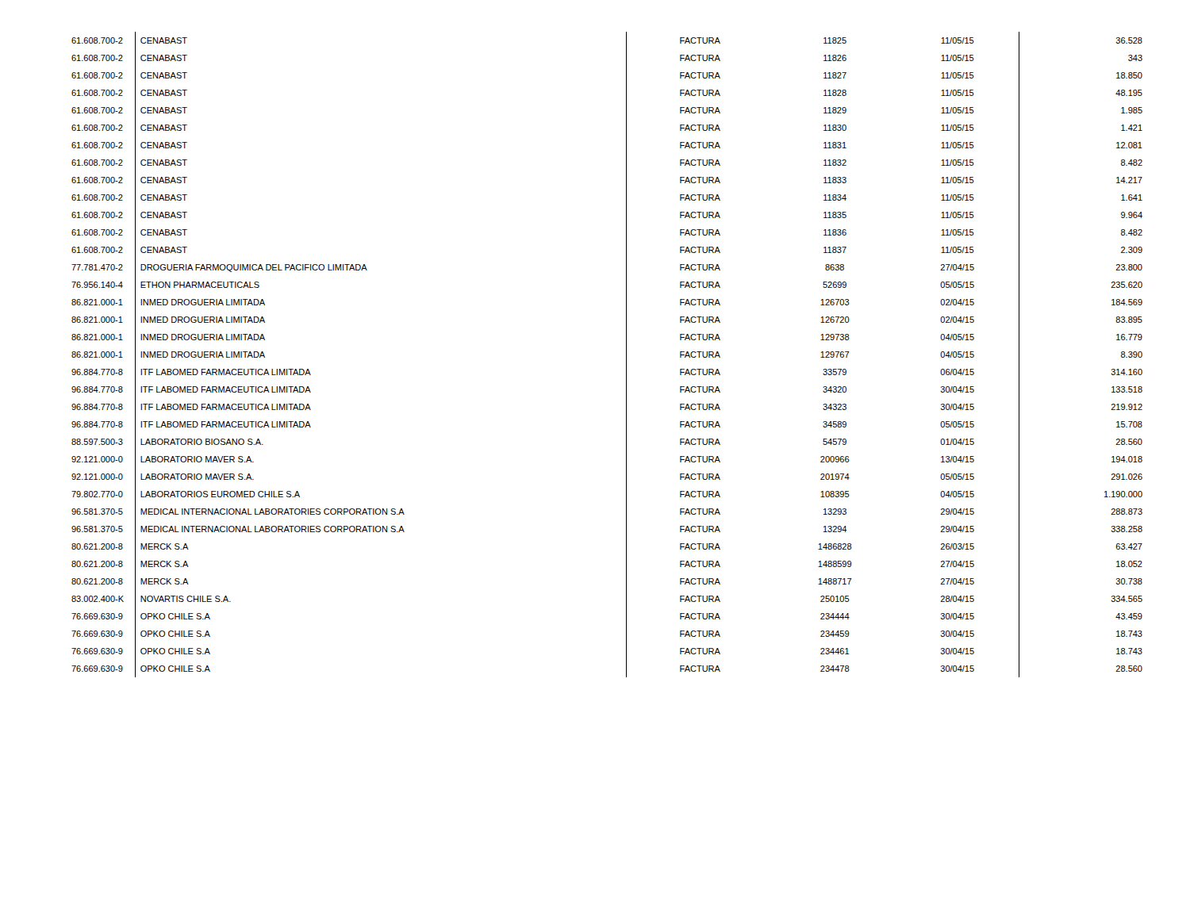| 61.608.700-2 | CENABAST | FACTURA | 11825 | 11/05/15 | 36.528 |
| 61.608.700-2 | CENABAST | FACTURA | 11826 | 11/05/15 | 343 |
| 61.608.700-2 | CENABAST | FACTURA | 11827 | 11/05/15 | 18.850 |
| 61.608.700-2 | CENABAST | FACTURA | 11828 | 11/05/15 | 48.195 |
| 61.608.700-2 | CENABAST | FACTURA | 11829 | 11/05/15 | 1.985 |
| 61.608.700-2 | CENABAST | FACTURA | 11830 | 11/05/15 | 1.421 |
| 61.608.700-2 | CENABAST | FACTURA | 11831 | 11/05/15 | 12.081 |
| 61.608.700-2 | CENABAST | FACTURA | 11832 | 11/05/15 | 8.482 |
| 61.608.700-2 | CENABAST | FACTURA | 11833 | 11/05/15 | 14.217 |
| 61.608.700-2 | CENABAST | FACTURA | 11834 | 11/05/15 | 1.641 |
| 61.608.700-2 | CENABAST | FACTURA | 11835 | 11/05/15 | 9.964 |
| 61.608.700-2 | CENABAST | FACTURA | 11836 | 11/05/15 | 8.482 |
| 61.608.700-2 | CENABAST | FACTURA | 11837 | 11/05/15 | 2.309 |
| 77.781.470-2 | DROGUERIA FARMOQUIMICA DEL PACIFICO LIMITADA | FACTURA | 8638 | 27/04/15 | 23.800 |
| 76.956.140-4 | ETHON PHARMACEUTICALS | FACTURA | 52699 | 05/05/15 | 235.620 |
| 86.821.000-1 | INMED DROGUERIA LIMITADA | FACTURA | 126703 | 02/04/15 | 184.569 |
| 86.821.000-1 | INMED DROGUERIA LIMITADA | FACTURA | 126720 | 02/04/15 | 83.895 |
| 86.821.000-1 | INMED DROGUERIA LIMITADA | FACTURA | 129738 | 04/05/15 | 16.779 |
| 86.821.000-1 | INMED DROGUERIA LIMITADA | FACTURA | 129767 | 04/05/15 | 8.390 |
| 96.884.770-8 | ITF LABOMED FARMACEUTICA LIMITADA | FACTURA | 33579 | 06/04/15 | 314.160 |
| 96.884.770-8 | ITF LABOMED FARMACEUTICA LIMITADA | FACTURA | 34320 | 30/04/15 | 133.518 |
| 96.884.770-8 | ITF LABOMED FARMACEUTICA LIMITADA | FACTURA | 34323 | 30/04/15 | 219.912 |
| 96.884.770-8 | ITF LABOMED FARMACEUTICA LIMITADA | FACTURA | 34589 | 05/05/15 | 15.708 |
| 88.597.500-3 | LABORATORIO BIOSANO S.A. | FACTURA | 54579 | 01/04/15 | 28.560 |
| 92.121.000-0 | LABORATORIO MAVER S.A. | FACTURA | 200966 | 13/04/15 | 194.018 |
| 92.121.000-0 | LABORATORIO MAVER S.A. | FACTURA | 201974 | 05/05/15 | 291.026 |
| 79.802.770-0 | LABORATORIOS EUROMED CHILE S.A | FACTURA | 108395 | 04/05/15 | 1.190.000 |
| 96.581.370-5 | MEDICAL INTERNACIONAL LABORATORIES CORPORATION S.A | FACTURA | 13293 | 29/04/15 | 288.873 |
| 96.581.370-5 | MEDICAL INTERNACIONAL LABORATORIES CORPORATION S.A | FACTURA | 13294 | 29/04/15 | 338.258 |
| 80.621.200-8 | MERCK S.A | FACTURA | 1486828 | 26/03/15 | 63.427 |
| 80.621.200-8 | MERCK S.A | FACTURA | 1488599 | 27/04/15 | 18.052 |
| 80.621.200-8 | MERCK S.A | FACTURA | 1488717 | 27/04/15 | 30.738 |
| 83.002.400-K | NOVARTIS CHILE S.A. | FACTURA | 250105 | 28/04/15 | 334.565 |
| 76.669.630-9 | OPKO CHILE S.A | FACTURA | 234444 | 30/04/15 | 43.459 |
| 76.669.630-9 | OPKO CHILE S.A | FACTURA | 234459 | 30/04/15 | 18.743 |
| 76.669.630-9 | OPKO CHILE S.A | FACTURA | 234461 | 30/04/15 | 18.743 |
| 76.669.630-9 | OPKO CHILE S.A | FACTURA | 234478 | 30/04/15 | 28.560 |